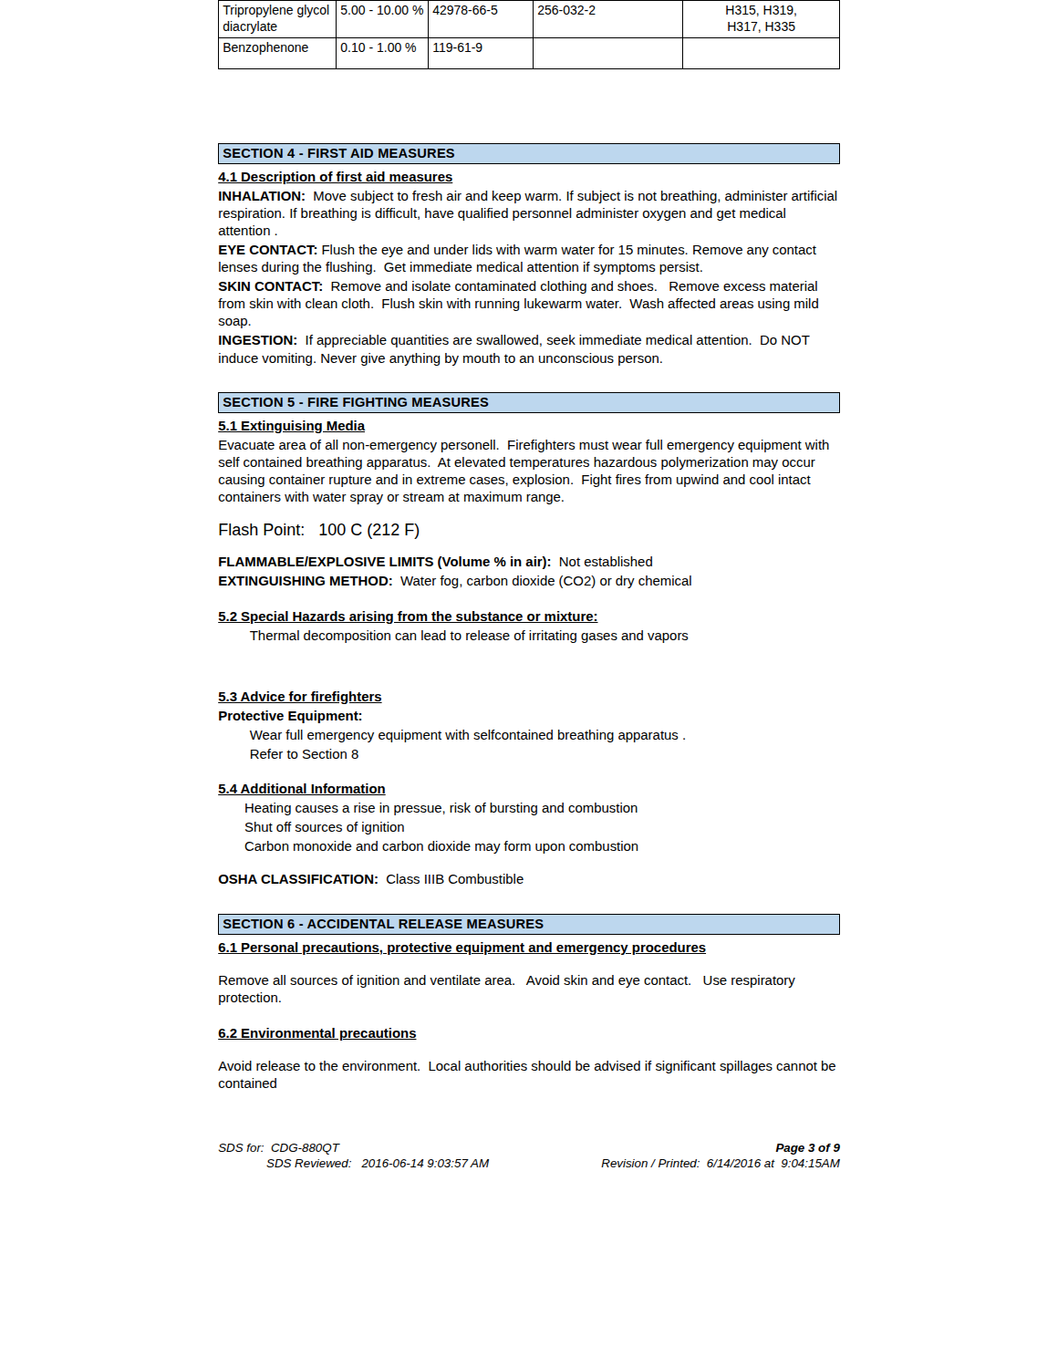| Tripropylene glycol diacrylate | 5.00 - 10.00 % | 42978-66-5 | 256-032-2 | H315, H319, H317, H335 |
| Benzophenone | 0.10 - 1.00 % | 119-61-9 | | |
SECTION 4 - FIRST AID MEASURES
4.1 Description of first aid measures
INHALATION: Move subject to fresh air and keep warm. If subject is not breathing, administer artificial respiration. If breathing is difficult, have qualified personnel administer oxygen and get medical attention .
EYE CONTACT: Flush the eye and under lids with warm water for 15 minutes. Remove any contact lenses during the flushing. Get immediate medical attention if symptoms persist.
SKIN CONTACT: Remove and isolate contaminated clothing and shoes. Remove excess material from skin with clean cloth. Flush skin with running lukewarm water. Wash affected areas using mild soap.
INGESTION: If appreciable quantities are swallowed, seek immediate medical attention. Do NOT induce vomiting. Never give anything by mouth to an unconscious person.
SECTION 5 - FIRE FIGHTING MEASURES
5.1 Extinguising Media
Evacuate area of all non-emergency personell. Firefighters must wear full emergency equipment with self contained breathing apparatus. At elevated temperatures hazardous polymerization may occur causing container rupture and in extreme cases, explosion. Fight fires from upwind and cool intact containers with water spray or stream at maximum range.
Flash Point: 100 C (212 F)
FLAMMABLE/EXPLOSIVE LIMITS (Volume % in air): Not established
EXTINGUISHING METHOD: Water fog, carbon dioxide (CO2) or dry chemical
5.2 Special Hazards arising from the substance or mixture:
Thermal decomposition can lead to release of irritating gases and vapors
5.3 Advice for firefighters
Protective Equipment:
Wear full emergency equipment with selfcontained breathing apparatus .
Refer to Section 8
5.4 Additional Information
Heating causes a rise in pressue, risk of bursting and combustion
Shut off sources of ignition
Carbon monoxide and carbon dioxide may form upon combustion
OSHA CLASSIFICATION: Class IIIB Combustible
SECTION 6 - ACCIDENTAL RELEASE MEASURES
6.1 Personal precautions, protective equipment and emergency procedures
Remove all sources of ignition and ventilate area. Avoid skin and eye contact. Use respiratory protection.
6.2 Environmental precautions
Avoid release to the environment. Local authorities should be advised if significant spillages cannot be contained
SDS for: CDG-880QT
Page 3 of 9
SDS Reviewed: 2016-06-14 9:03:57 AM
Revision / Printed: 6/14/2016 at 9:04:15AM